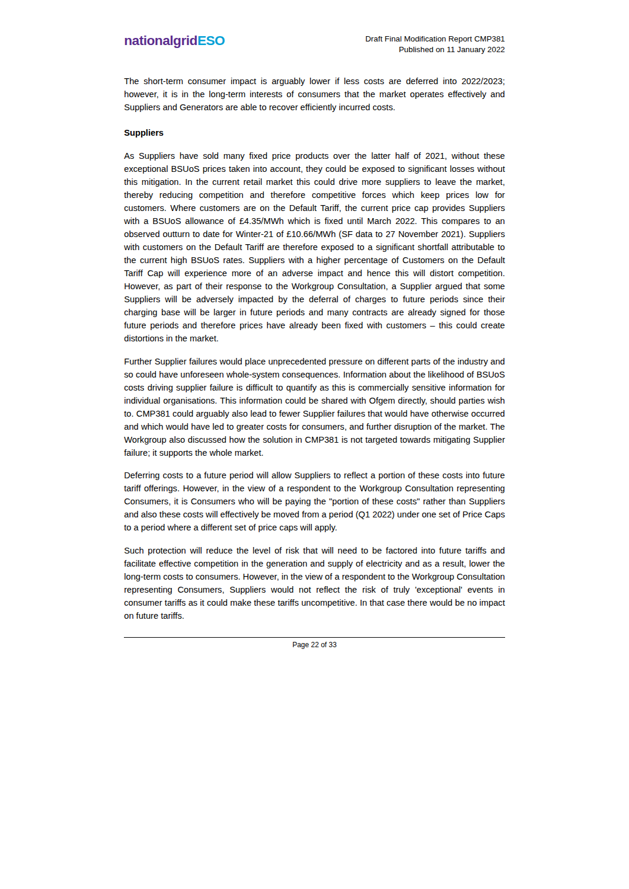national grid ESO
Draft Final Modification Report CMP381
Published on 11 January 2022
The short-term consumer impact is arguably lower if less costs are deferred into 2022/2023; however, it is in the long-term interests of consumers that the market operates effectively and Suppliers and Generators are able to recover efficiently incurred costs.
Suppliers
As Suppliers have sold many fixed price products over the latter half of 2021, without these exceptional BSUoS prices taken into account, they could be exposed to significant losses without this mitigation. In the current retail market this could drive more suppliers to leave the market, thereby reducing competition and therefore competitive forces which keep prices low for customers. Where customers are on the Default Tariff, the current price cap provides Suppliers with a BSUoS allowance of £4.35/MWh which is fixed until March 2022. This compares to an observed outturn to date for Winter-21 of £10.66/MWh (SF data to 27 November 2021). Suppliers with customers on the Default Tariff are therefore exposed to a significant shortfall attributable to the current high BSUoS rates. Suppliers with a higher percentage of Customers on the Default Tariff Cap will experience more of an adverse impact and hence this will distort competition. However, as part of their response to the Workgroup Consultation, a Supplier argued that some Suppliers will be adversely impacted by the deferral of charges to future periods since their charging base will be larger in future periods and many contracts are already signed for those future periods and therefore prices have already been fixed with customers – this could create distortions in the market.
Further Supplier failures would place unprecedented pressure on different parts of the industry and so could have unforeseen whole-system consequences. Information about the likelihood of BSUoS costs driving supplier failure is difficult to quantify as this is commercially sensitive information for individual organisations. This information could be shared with Ofgem directly, should parties wish to. CMP381 could arguably also lead to fewer Supplier failures that would have otherwise occurred and which would have led to greater costs for consumers, and further disruption of the market. The Workgroup also discussed how the solution in CMP381 is not targeted towards mitigating Supplier failure; it supports the whole market.
Deferring costs to a future period will allow Suppliers to reflect a portion of these costs into future tariff offerings. However, in the view of a respondent to the Workgroup Consultation representing Consumers, it is Consumers who will be paying the "portion of these costs" rather than Suppliers and also these costs will effectively be moved from a period (Q1 2022) under one set of Price Caps to a period where a different set of price caps will apply.
Such protection will reduce the level of risk that will need to be factored into future tariffs and facilitate effective competition in the generation and supply of electricity and as a result, lower the long-term costs to consumers. However, in the view of a respondent to the Workgroup Consultation representing Consumers, Suppliers would not reflect the risk of truly 'exceptional' events in consumer tariffs as it could make these tariffs uncompetitive. In that case there would be no impact on future tariffs.
Page 22 of 33